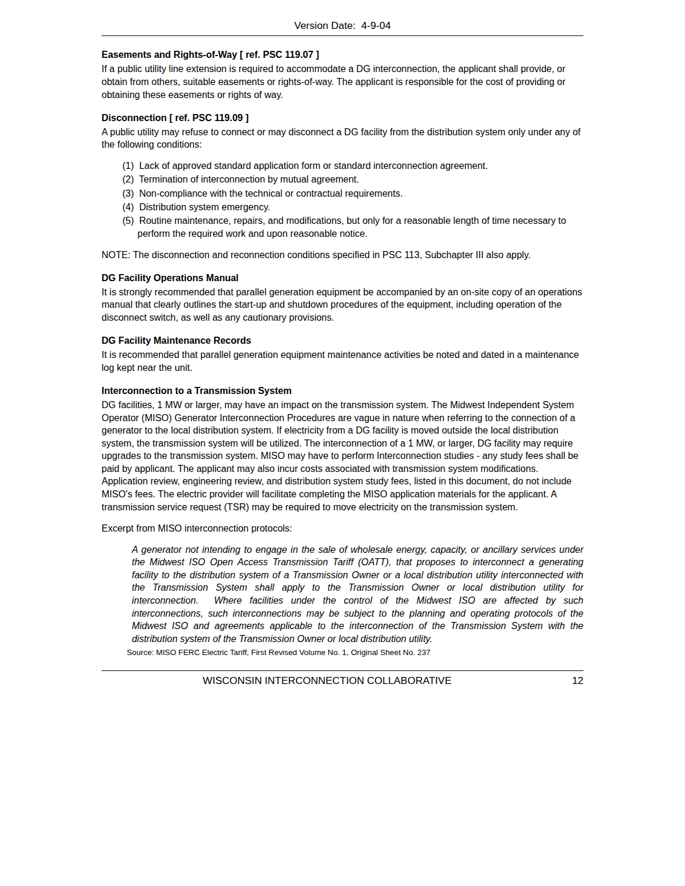Version Date: 4-9-04
Easements and Rights-of-Way [ ref. PSC 119.07 ]
If a public utility line extension is required to accommodate a DG interconnection, the applicant shall provide, or obtain from others, suitable easements or rights-of-way. The applicant is responsible for the cost of providing or obtaining these easements or rights of way.
Disconnection [ ref. PSC 119.09 ]
A public utility may refuse to connect or may disconnect a DG facility from the distribution system only under any of the following conditions:
(1) Lack of approved standard application form or standard interconnection agreement.
(2) Termination of interconnection by mutual agreement.
(3) Non-compliance with the technical or contractual requirements.
(4) Distribution system emergency.
(5) Routine maintenance, repairs, and modifications, but only for a reasonable length of time necessary to perform the required work and upon reasonable notice.
NOTE: The disconnection and reconnection conditions specified in PSC 113, Subchapter III also apply.
DG Facility Operations Manual
It is strongly recommended that parallel generation equipment be accompanied by an on-site copy of an operations manual that clearly outlines the start-up and shutdown procedures of the equipment, including operation of the disconnect switch, as well as any cautionary provisions.
DG Facility Maintenance Records
It is recommended that parallel generation equipment maintenance activities be noted and dated in a maintenance log kept near the unit.
Interconnection to a Transmission System
DG facilities, 1 MW or larger, may have an impact on the transmission system. The Midwest Independent System Operator (MISO) Generator Interconnection Procedures are vague in nature when referring to the connection of a generator to the local distribution system. If electricity from a DG facility is moved outside the local distribution system, the transmission system will be utilized. The interconnection of a 1 MW, or larger, DG facility may require upgrades to the transmission system. MISO may have to perform Interconnection studies - any study fees shall be paid by applicant. The applicant may also incur costs associated with transmission system modifications. Application review, engineering review, and distribution system study fees, listed in this document, do not include MISO's fees. The electric provider will facilitate completing the MISO application materials for the applicant. A transmission service request (TSR) may be required to move electricity on the transmission system.
Excerpt from MISO interconnection protocols:
A generator not intending to engage in the sale of wholesale energy, capacity, or ancillary services under the Midwest ISO Open Access Transmission Tariff (OATT), that proposes to interconnect a generating facility to the distribution system of a Transmission Owner or a local distribution utility interconnected with the Transmission System shall apply to the Transmission Owner or local distribution utility for interconnection. Where facilities under the control of the Midwest ISO are affected by such interconnections, such interconnections may be subject to the planning and operating protocols of the Midwest ISO and agreements applicable to the interconnection of the Transmission System with the distribution system of the Transmission Owner or local distribution utility.
Source: MISO FERC Electric Tariff, First Revised Volume No. 1, Original Sheet No. 237
WISCONSIN INTERCONNECTION COLLABORATIVE
12